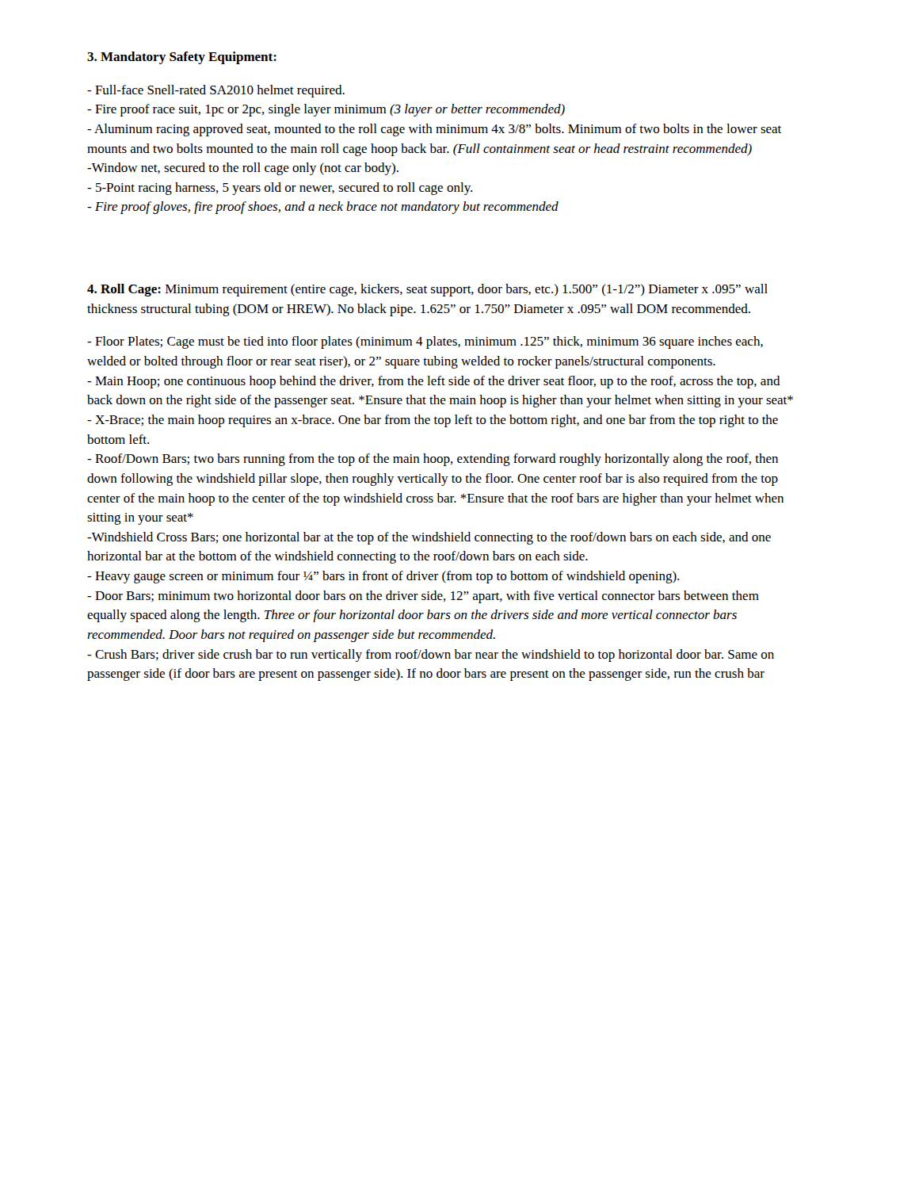3. Mandatory Safety Equipment:
- Full-face Snell-rated SA2010 helmet required.
- Fire proof race suit, 1pc or 2pc, single layer minimum (3 layer or better recommended)
- Aluminum racing approved seat, mounted to the roll cage with minimum 4x 3/8” bolts. Minimum of two bolts in the lower seat mounts and two bolts mounted to the main roll cage hoop back bar. (Full containment seat or head restraint recommended)
-Window net, secured to the roll cage only (not car body).
- 5-Point racing harness, 5 years old or newer, secured to roll cage only.
- Fire proof gloves, fire proof shoes, and a neck brace not mandatory but recommended
4. Roll Cage:
Minimum requirement (entire cage, kickers, seat support, door bars, etc.) 1.500” (1-1/2”) Diameter x .095” wall thickness structural tubing (DOM or HREW). No black pipe. 1.625” or 1.750” Diameter x .095” wall DOM recommended.
- Floor Plates; Cage must be tied into floor plates (minimum 4 plates, minimum .125” thick, minimum 36 square inches each, welded or bolted through floor or rear seat riser), or 2” square tubing welded to rocker panels/structural components.
- Main Hoop; one continuous hoop behind the driver, from the left side of the driver seat floor, up to the roof, across the top, and back down on the right side of the passenger seat. *Ensure that the main hoop is higher than your helmet when sitting in your seat*
- X-Brace; the main hoop requires an x-brace. One bar from the top left to the bottom right, and one bar from the top right to the bottom left.
- Roof/Down Bars; two bars running from the top of the main hoop, extending forward roughly horizontally along the roof, then down following the windshield pillar slope, then roughly vertically to the floor. One center roof bar is also required from the top center of the main hoop to the center of the top windshield cross bar. *Ensure that the roof bars are higher than your helmet when sitting in your seat*
-Windshield Cross Bars; one horizontal bar at the top of the windshield connecting to the roof/down bars on each side, and one horizontal bar at the bottom of the windshield connecting to the roof/down bars on each side.
- Heavy gauge screen or minimum four ¼” bars in front of driver (from top to bottom of windshield opening).
- Door Bars; minimum two horizontal door bars on the driver side, 12” apart, with five vertical connector bars between them equally spaced along the length. Three or four horizontal door bars on the drivers side and more vertical connector bars recommended. Door bars not required on passenger side but recommended.
- Crush Bars; driver side crush bar to run vertically from roof/down bar near the windshield to top horizontal door bar. Same on passenger side (if door bars are present on passenger side). If no door bars are present on the passenger side, run the crush bar